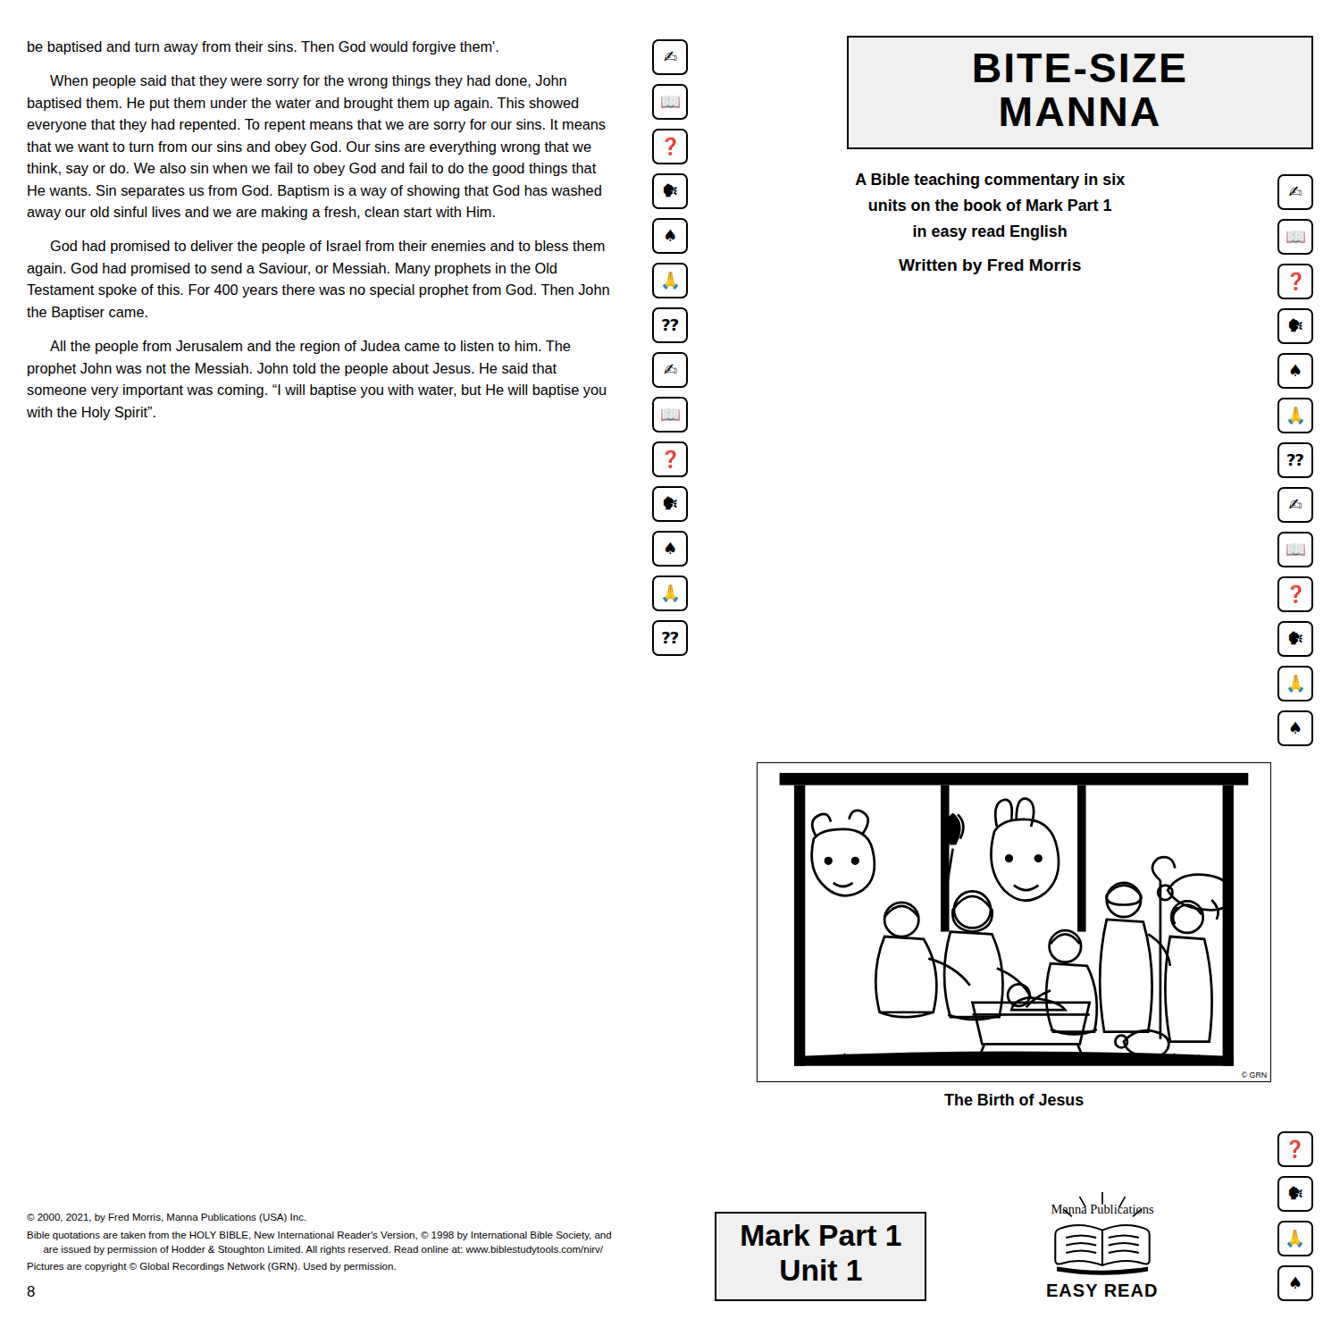be baptised and turn away from their sins. Then God would forgive them'.
When people said that they were sorry for the wrong things they had done, John baptised them. He put them under the water and brought them up again. This showed everyone that they had repented. To repent means that we are sorry for our sins. It means that we want to turn from our sins and obey God. Our sins are everything wrong that we think, say or do. We also sin when we fail to obey God and fail to do the good things that He wants. Sin separates us from God. Baptism is a way of showing that God has washed away our old sinful lives and we are making a fresh, clean start with Him.
God had promised to deliver the people of Israel from their enemies and to bless them again. God had promised to send a Saviour, or Messiah. Many prophets in the Old Testament spoke of this. For 400 years there was no special prophet from God. Then John the Baptiser came.
All the people from Jerusalem and the region of Judea came to listen to him. The prophet John was not the Messiah. John told the people about Jesus. He said that someone very important was coming. “I will baptise you with water, but He will baptise you with the Holy Spirit”.
© 2000, 2021, by Fred Morris, Manna Publications (USA) Inc.
Bible quotations are taken from the HOLY BIBLE, New International Reader's Version, © 1998 by International Bible Society, and are issued by permission of Hodder & Stoughton Limited. All rights reserved. Read online at: www.biblestudytools.com/nirv/
Pictures are copyright © Global Recordings Network (GRN). Used by permission.
8
✍
📖
❓
🗣
♠
🙏
⁇
✍
📖
❓
🗣
♠
🙏
⁇
BITE-SIZE
MANNA
A Bible teaching commentary in six
units on the book of Mark Part 1
in easy read English
Written by Fred Morris
✍
📖
❓
🗣
♠
🙏
⁇
✍
📖
❓
🗣
🙏
♠
© GRN
The Birth of Jesus
Mark Part 1
Unit 1
Manna Publications
EASY READ
❓
🗣
🙏
♠